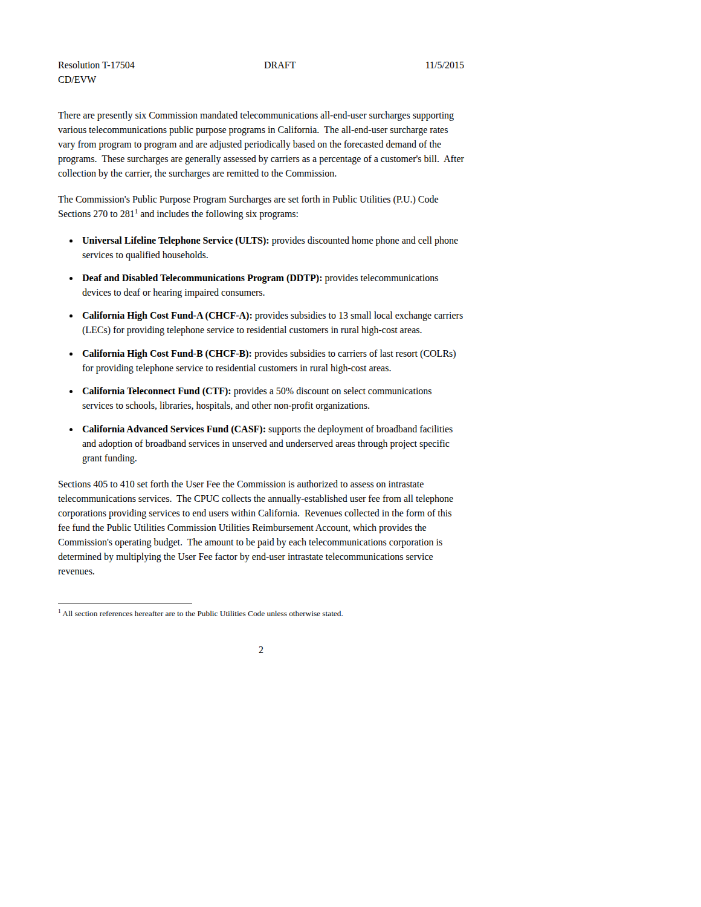Resolution T-17504
CD/EVW
DRAFT
11/5/2015
There are presently six Commission mandated telecommunications all-end-user surcharges supporting various telecommunications public purpose programs in California. The all-end-user surcharge rates vary from program to program and are adjusted periodically based on the forecasted demand of the programs. These surcharges are generally assessed by carriers as a percentage of a customer's bill. After collection by the carrier, the surcharges are remitted to the Commission.
The Commission's Public Purpose Program Surcharges are set forth in Public Utilities (P.U.) Code Sections 270 to 2811 and includes the following six programs:
Universal Lifeline Telephone Service (ULTS): provides discounted home phone and cell phone services to qualified households.
Deaf and Disabled Telecommunications Program (DDTP): provides telecommunications devices to deaf or hearing impaired consumers.
California High Cost Fund-A (CHCF-A): provides subsidies to 13 small local exchange carriers (LECs) for providing telephone service to residential customers in rural high-cost areas.
California High Cost Fund-B (CHCF-B): provides subsidies to carriers of last resort (COLRs) for providing telephone service to residential customers in rural high-cost areas.
California Teleconnect Fund (CTF): provides a 50% discount on select communications services to schools, libraries, hospitals, and other non-profit organizations.
California Advanced Services Fund (CASF): supports the deployment of broadband facilities and adoption of broadband services in unserved and underserved areas through project specific grant funding.
Sections 405 to 410 set forth the User Fee the Commission is authorized to assess on intrastate telecommunications services. The CPUC collects the annually-established user fee from all telephone corporations providing services to end users within California. Revenues collected in the form of this fee fund the Public Utilities Commission Utilities Reimbursement Account, which provides the Commission's operating budget. The amount to be paid by each telecommunications corporation is determined by multiplying the User Fee factor by end-user intrastate telecommunications service revenues.
1 All section references hereafter are to the Public Utilities Code unless otherwise stated.
2